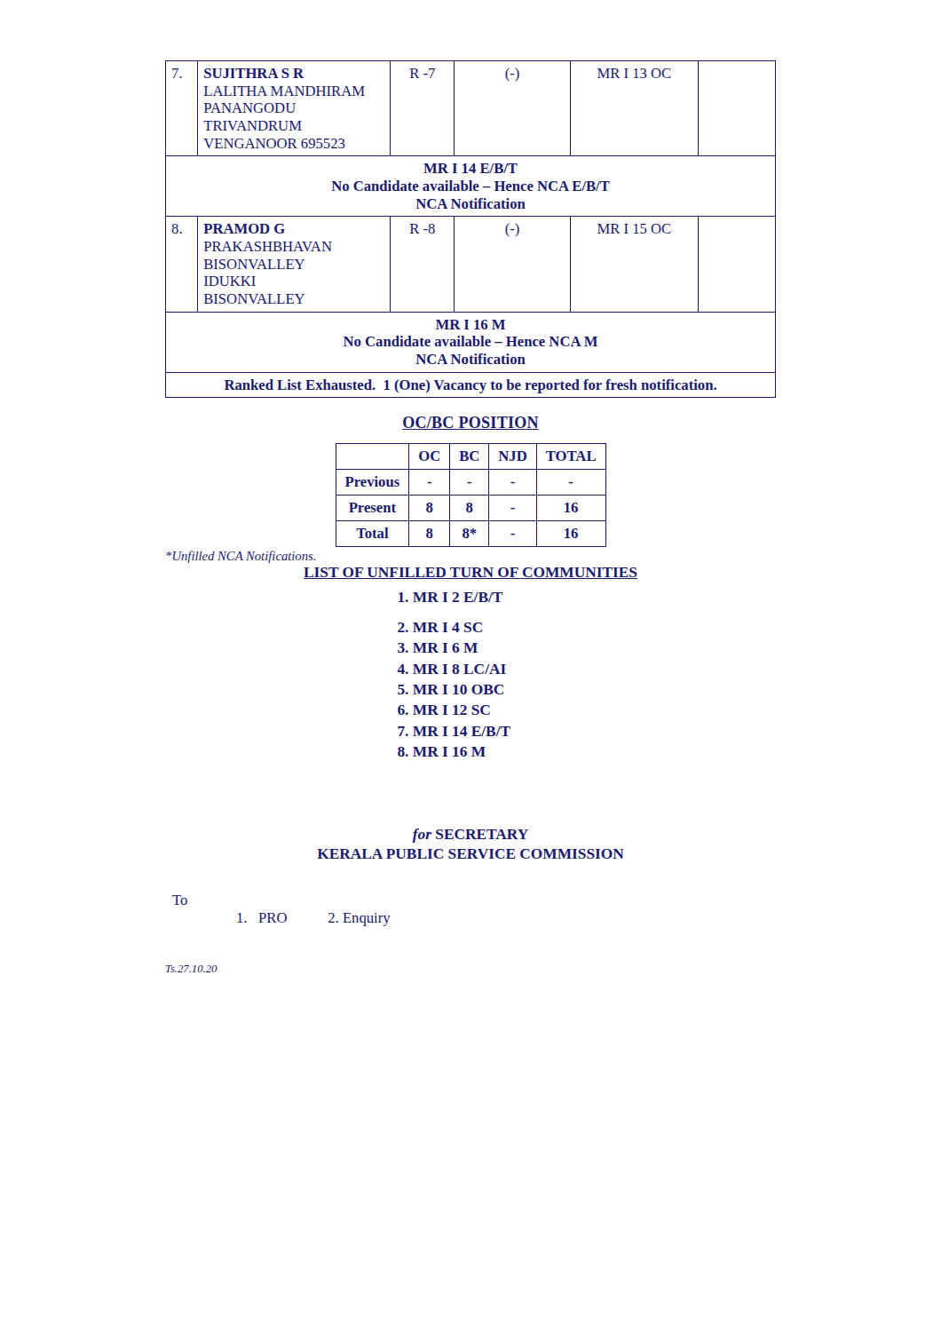| 7. | SUJITHRA S R LALITHA MANDHIRAM PANANGODU TRIVANDRUM VENGANOOR 695523 | R -7 | (-) | MR I 13 OC | |
| MR I 14 E/B/T No Candidate available – Hence NCA E/B/T NCA Notification |
| 8. | PRAMOD G PRAKASHBHAVAN BISONVALLEY IDUKKI BISONVALLEY | R -8 | (-) | MR I 15 OC | |
| MR I 16 M No Candidate available – Hence NCA M NCA Notification |
| Ranked List Exhausted. 1 (One) Vacancy to be reported for fresh notification. |
OC/BC POSITION
| | OC | BC | NJD | TOTAL |
| Previous | - | - | - | - |
| Present | 8 | 8 | - | 16 |
| Total | 8 | 8* | - | 16 |
*Unfilled NCA Notifications.
LIST OF UNFILLED TURN OF COMMUNITIES
1. MR I 2 E/B/T
2. MR I 4 SC
3. MR I 6 M
4. MR I 8 LC/AI
5. MR I 10 OBC
6. MR I 12 SC
7. MR I 14 E/B/T
8. MR I 16 M
for SECRETARY
KERALA PUBLIC SERVICE COMMISSION
To
1. PRO 2. Enquiry
Ts.27.10.20